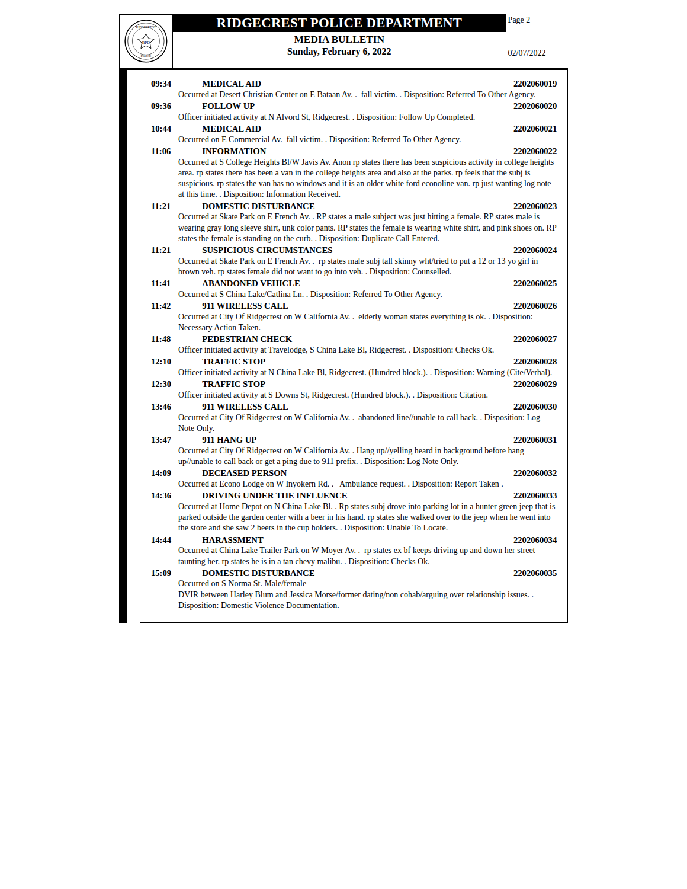RIDGECREST POLICE RPD
RIDGECREST POLICE DEPARTMENT
MEDIA BULLETIN
Sunday, February 6, 2022
Page 2
02/07/2022
09:34 MEDICAL AID 2202060019
Occurred at Desert Christian Center on E Bataan Av. . fall victim. . Disposition: Referred To Other Agency.
09:36 FOLLOW UP 2202060020
Officer initiated activity at N Alvord St, Ridgecrest. . Disposition: Follow Up Completed.
10:44 MEDICAL AID 2202060021
Occurred on E Commercial Av. fall victim. . Disposition: Referred To Other Agency.
11:06 INFORMATION 2202060022
Occurred at S College Heights Bl/W Javis Av. Anon rp states there has been suspicious activity in college heights area. rp states there has been a van in the college heights area and also at the parks. rp feels that the subj is suspicious. rp states the van has no windows and it is an older white ford econoline van. rp just wanting log note at this time. . Disposition: Information Received.
11:21 DOMESTIC DISTURBANCE 2202060023
Occurred at Skate Park on E French Av. . RP states a male subject was just hitting a female. RP states male is wearing gray long sleeve shirt, unk color pants. RP states the female is wearing white shirt, and pink shoes on. RP states the female is standing on the curb. . Disposition: Duplicate Call Entered.
11:21 SUSPICIOUS CIRCUMSTANCES 2202060024
Occurred at Skate Park on E French Av. . rp states male subj tall skinny wht/tried to put a 12 or 13 yo girl in brown veh. rp states female did not want to go into veh. . Disposition: Counselled.
11:41 ABANDONED VEHICLE 2202060025
Occurred at S China Lake/Catlina Ln. . Disposition: Referred To Other Agency.
11:42 911 WIRELESS CALL 2202060026
Occurred at City Of Ridgecrest on W California Av. . elderly woman states everything is ok. . Disposition: Necessary Action Taken.
11:48 PEDESTRIAN CHECK 2202060027
Officer initiated activity at Travelodge, S China Lake Bl, Ridgecrest. . Disposition: Checks Ok.
12:10 TRAFFIC STOP 2202060028
Officer initiated activity at N China Lake Bl, Ridgecrest. (Hundred block.). . Disposition: Warning (Cite/Verbal).
12:30 TRAFFIC STOP 2202060029
Officer initiated activity at S Downs St, Ridgecrest. (Hundred block.). . Disposition: Citation.
13:46 911 WIRELESS CALL 2202060030
Occurred at City Of Ridgecrest on W California Av. . abandoned line//unable to call back. . Disposition: Log Note Only.
13:47 911 HANG UP 2202060031
Occurred at City Of Ridgecrest on W California Av. . Hang up//yelling heard in background before hang up//unable to call back or get a ping due to 911 prefix. . Disposition: Log Note Only.
14:09 DECEASED PERSON 2202060032
Occurred at Econo Lodge on W Inyokern Rd. . Ambulance request. . Disposition: Report Taken .
14:36 DRIVING UNDER THE INFLUENCE 2202060033
Occurred at Home Depot on N China Lake Bl. . Rp states subj drove into parking lot in a hunter green jeep that is parked outside the garden center with a beer in his hand. rp states she walked over to the jeep when he went into the store and she saw 2 beers in the cup holders. . Disposition: Unable To Locate.
14:44 HARASSMENT 2202060034
Occurred at China Lake Trailer Park on W Moyer Av. . rp states ex bf keeps driving up and down her street taunting her. rp states he is in a tan chevy malibu. . Disposition: Checks Ok.
15:09 DOMESTIC DISTURBANCE 2202060035
Occurred on S Norma St. Male/female
DVIR between Harley Blum and Jessica Morse/former dating/non cohab/arguing over relationship issues. . Disposition: Domestic Violence Documentation.